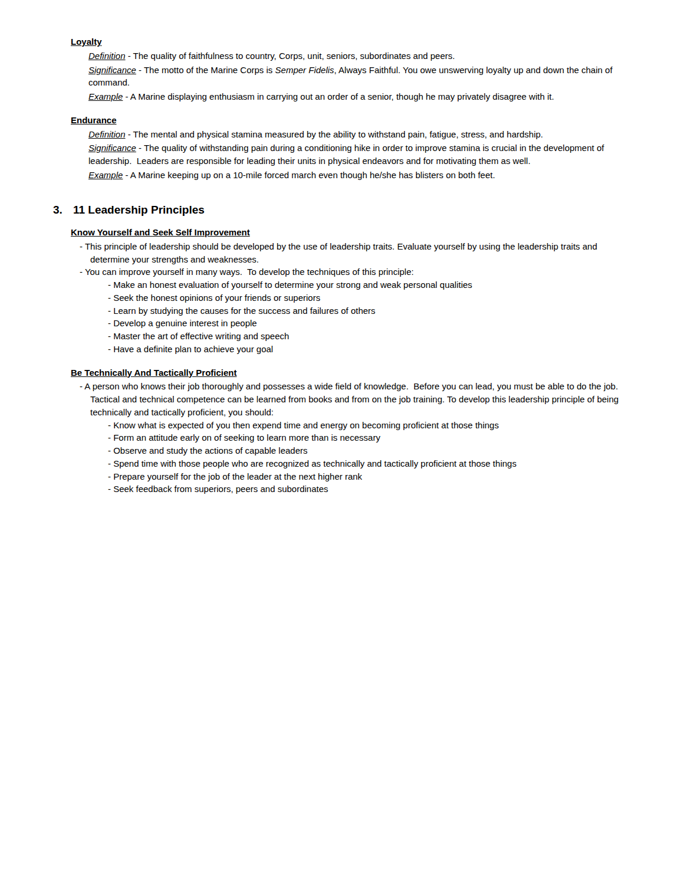Loyalty
Definition - The quality of faithfulness to country, Corps, unit, seniors, subordinates and peers.
Significance - The motto of the Marine Corps is Semper Fidelis, Always Faithful. You owe unswerving loyalty up and down the chain of command.
Example - A Marine displaying enthusiasm in carrying out an order of a senior, though he may privately disagree with it.
Endurance
Definition - The mental and physical stamina measured by the ability to withstand pain, fatigue, stress, and hardship.
Significance - The quality of withstanding pain during a conditioning hike in order to improve stamina is crucial in the development of leadership. Leaders are responsible for leading their units in physical endeavors and for motivating them as well.
Example - A Marine keeping up on a 10-mile forced march even though he/she has blisters on both feet.
3. 11 Leadership Principles
Know Yourself and Seek Self Improvement
- This principle of leadership should be developed by the use of leadership traits. Evaluate yourself by using the leadership traits and determine your strengths and weaknesses.
- You can improve yourself in many ways. To develop the techniques of this principle:
- Make an honest evaluation of yourself to determine your strong and weak personal qualities
- Seek the honest opinions of your friends or superiors
- Learn by studying the causes for the success and failures of others
- Develop a genuine interest in people
- Master the art of effective writing and speech
- Have a definite plan to achieve your goal
Be Technically And Tactically Proficient
- A person who knows their job thoroughly and possesses a wide field of knowledge. Before you can lead, you must be able to do the job. Tactical and technical competence can be learned from books and from on the job training. To develop this leadership principle of being technically and tactically proficient, you should:
- Know what is expected of you then expend time and energy on becoming proficient at those things
- Form an attitude early on of seeking to learn more than is necessary
- Observe and study the actions of capable leaders
- Spend time with those people who are recognized as technically and tactically proficient at those things
- Prepare yourself for the job of the leader at the next higher rank
- Seek feedback from superiors, peers and subordinates